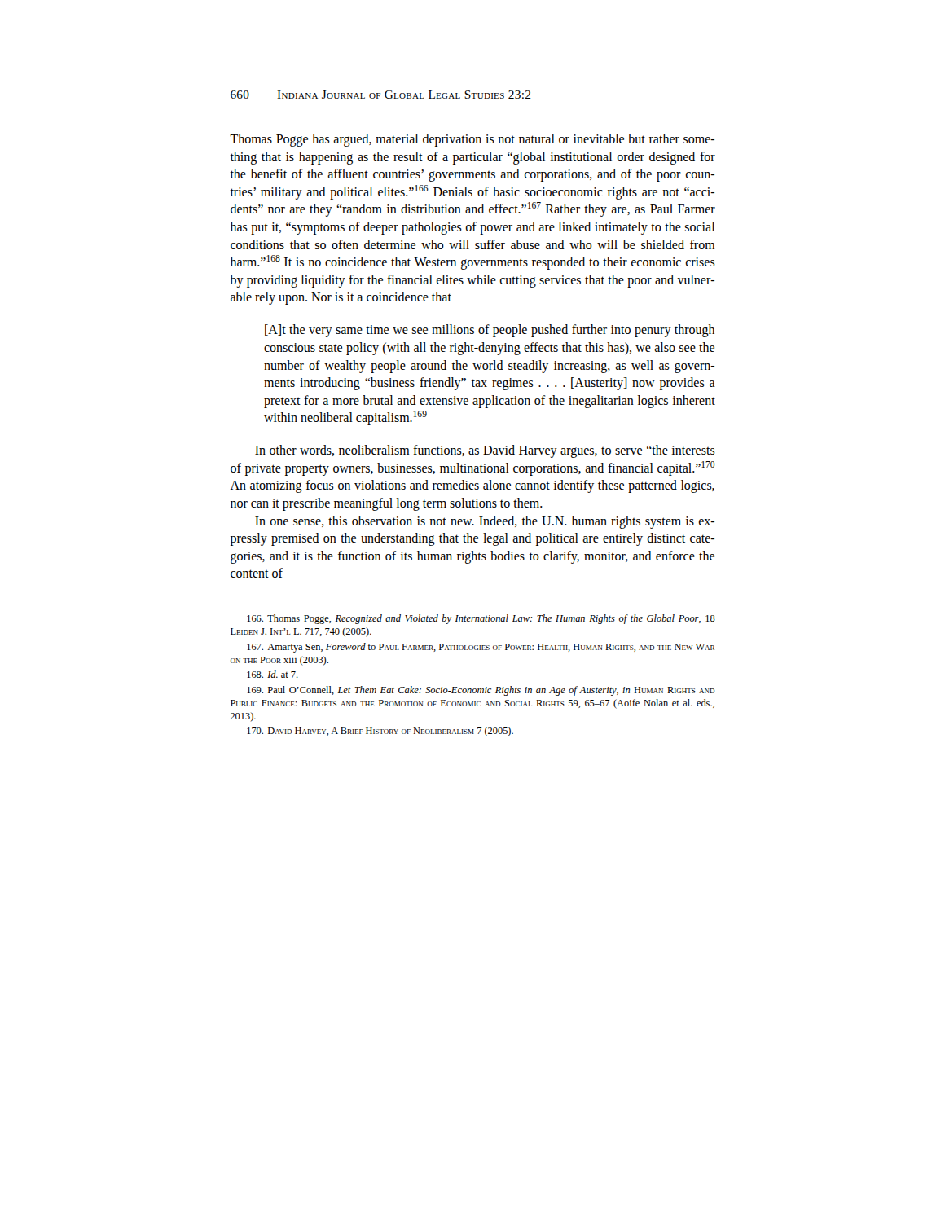660 Indiana Journal of Global Legal Studies 23:2
Thomas Pogge has argued, material deprivation is not natural or inevitable but rather something that is happening as the result of a particular “global institutional order designed for the benefit of the affluent countries’ governments and corporations, and of the poor countries’ military and political elites.”166 Denials of basic socioeconomic rights are not “accidents” nor are they “random in distribution and effect.”167 Rather they are, as Paul Farmer has put it, “symptoms of deeper pathologies of power and are linked intimately to the social conditions that so often determine who will suffer abuse and who will be shielded from harm.”168 It is no coincidence that Western governments responded to their economic crises by providing liquidity for the financial elites while cutting services that the poor and vulnerable rely upon. Nor is it a coincidence that
[A]t the very same time we see millions of people pushed further into penury through conscious state policy (with all the right-denying effects that this has), we also see the number of wealthy people around the world steadily increasing, as well as governments introducing “business friendly” tax regimes . . . . [Austerity] now provides a pretext for a more brutal and extensive application of the inegalitarian logics inherent within neoliberal capitalism.169
In other words, neoliberalism functions, as David Harvey argues, to serve “the interests of private property owners, businesses, multinational corporations, and financial capital.”170 An atomizing focus on violations and remedies alone cannot identify these patterned logics, nor can it prescribe meaningful long term solutions to them.
In one sense, this observation is not new. Indeed, the U.N. human rights system is expressly premised on the understanding that the legal and political are entirely distinct categories, and it is the function of its human rights bodies to clarify, monitor, and enforce the content of
166. Thomas Pogge, Recognized and Violated by International Law: The Human Rights of the Global Poor, 18 Leiden J. Int’l L. 717, 740 (2005).
167. Amartya Sen, Foreword to Paul Farmer, Pathologies of Power: Health, Human Rights, and the New War on the Poor xiii (2003).
168. Id. at 7.
169. Paul O’Connell, Let Them Eat Cake: Socio-Economic Rights in an Age of Austerity, in Human Rights and Public Finance: Budgets and the Promotion of Economic and Social Rights 59, 65–67 (Aoife Nolan et al. eds., 2013).
170. David Harvey, A Brief History of Neoliberalism 7 (2005).